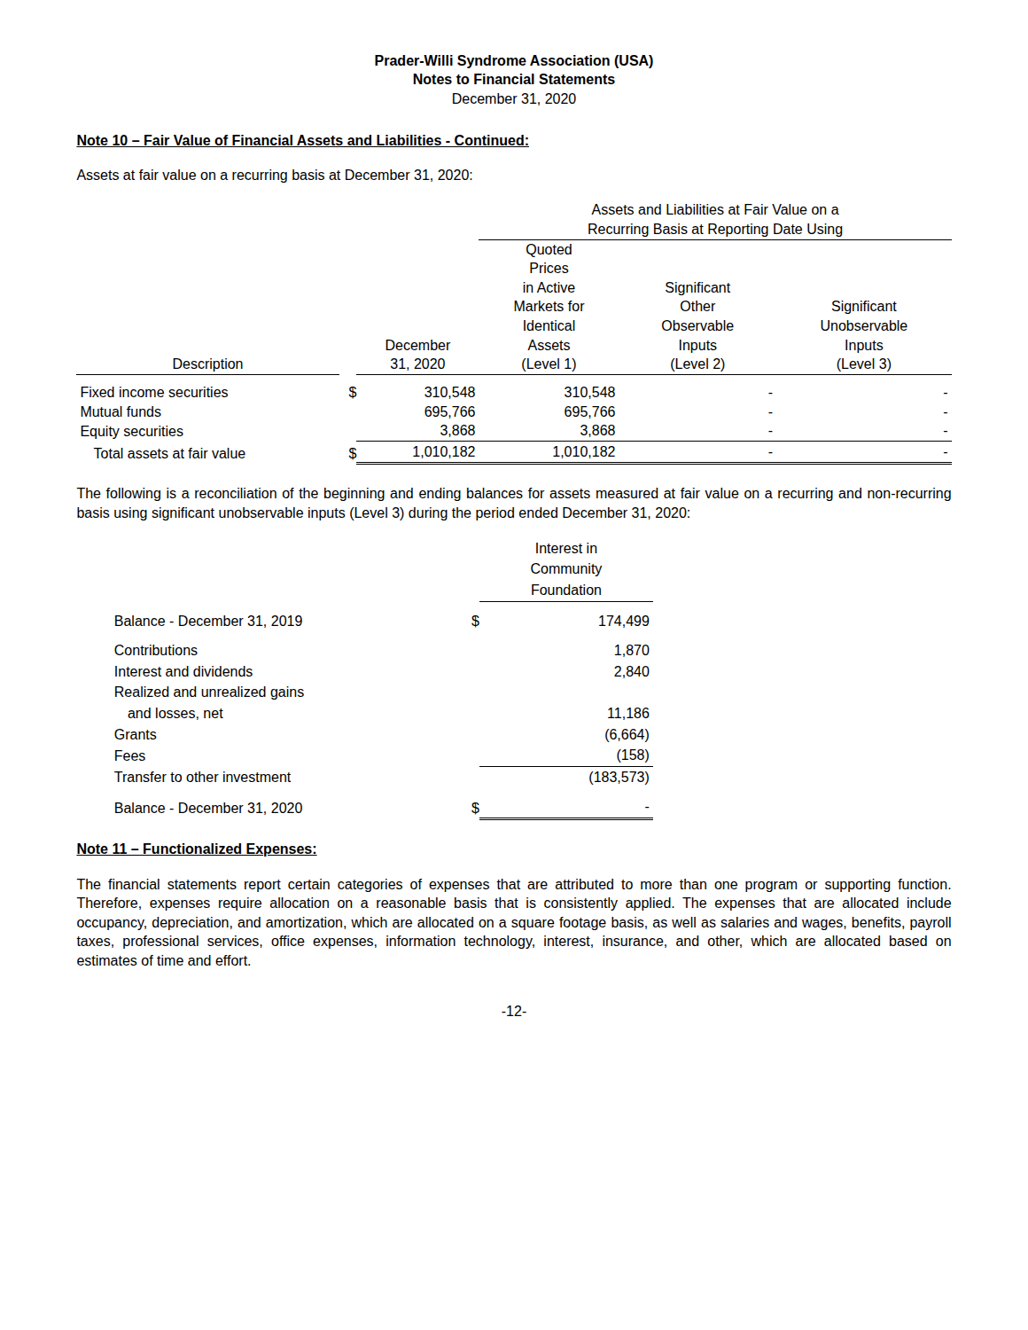Prader-Willi Syndrome Association (USA)
Notes to Financial Statements
December 31, 2020
Note 10 – Fair Value of Financial Assets and Liabilities - Continued:
Assets at fair value on a recurring basis at December 31, 2020:
| | | | Assets and Liabilities at Fair Value on a |
| | | | Recurring Basis at Reporting Date Using |
| | | | Quoted | | |
| | | | Prices | | |
| | | | in Active | Significant | |
| | | | Markets for | Other | Significant |
| | | | Identical | Observable | Unobservable |
| | | December | Assets | Inputs | Inputs |
| Description | | 31, 2020 | (Level 1) | (Level 2) | (Level 3) |
| Fixed income securities | $ | 310,548 | 310,548 | - | - |
| Mutual funds | | 695,766 | 695,766 | - | - |
| Equity securities | | 3,868 | 3,868 | - | - |
| Total assets at fair value | $ | 1,010,182 | 1,010,182 | - | - |
The following is a reconciliation of the beginning and ending balances for assets measured at fair value on a recurring and non-recurring basis using significant unobservable inputs (Level 3) during the period ended December 31, 2020:
| | | Interest in |
| | | Community |
| | | Foundation |
| Balance - December 31, 2019 | $ | 174,499 |
| Contributions | | 1,870 |
| Interest and dividends | | 2,840 |
| Realized and unrealized gains | | |
| and losses, net | | 11,186 |
| Grants | | (6,664) |
| Fees | | (158) |
| Transfer to other investment | | (183,573) |
| Balance - December 31, 2020 | $ | - |
Note 11 – Functionalized Expenses:
The financial statements report certain categories of expenses that are attributed to more than one program or supporting function. Therefore, expenses require allocation on a reasonable basis that is consistently applied. The expenses that are allocated include occupancy, depreciation, and amortization, which are allocated on a square footage basis, as well as salaries and wages, benefits, payroll taxes, professional services, office expenses, information technology, interest, insurance, and other, which are allocated based on estimates of time and effort.
-12-